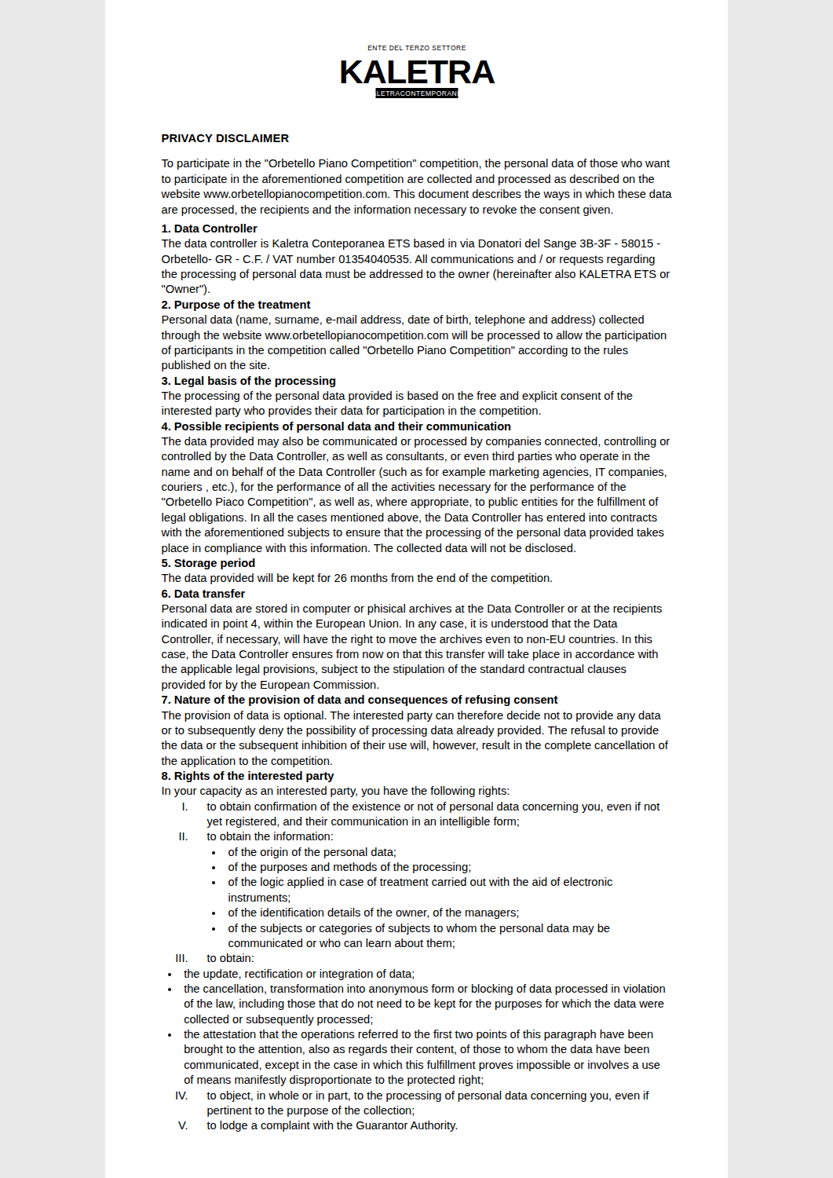PRIVACY DISCLAIMER
To participate in the "Orbetello Piano Competition" competition, the personal data of those who want to participate in the aforementioned competition are collected and processed as described on the website www.orbetellopianocompetition.com. This document describes the ways in which these data are processed, the recipients and the information necessary to revoke the consent given.
1. Data Controller
The data controller is Kaletra Conteporanea ETS based in via Donatori del Sange 3B-3F - 58015 - Orbetello- GR - C.F. / VAT number 01354040535. All communications and / or requests regarding the processing of personal data must be addressed to the owner (hereinafter also KALETRA ETS or "Owner").
2. Purpose of the treatment
Personal data (name, surname, e-mail address, date of birth, telephone and address) collected through the website www.orbetellopianocompetition.com will be processed to allow the participation of participants in the competition called "Orbetello Piano Competition" according to the rules published on the site.
3. Legal basis of the processing
The processing of the personal data provided is based on the free and explicit consent of the interested party who provides their data for participation in the competition.
4. Possible recipients of personal data and their communication
The data provided may also be communicated or processed by companies connected, controlling or controlled by the Data Controller, as well as consultants, or even third parties who operate in the name and on behalf of the Data Controller (such as for example marketing agencies, IT companies, couriers , etc.), for the performance of all the activities necessary for the performance of the "Orbetello Piaco Competition", as well as, where appropriate, to public entities for the fulfillment of legal obligations. In all the cases mentioned above, the Data Controller has entered into contracts with the aforementioned subjects to ensure that the processing of the personal data provided takes place in compliance with this information. The collected data will not be disclosed.
5. Storage period
The data provided will be kept for 26 months from the end of the competition.
6. Data transfer
Personal data are stored in computer or phisical archives at the Data Controller or at the recipients indicated in point 4, within the European Union. In any case, it is understood that the Data Controller, if necessary, will have the right to move the archives even to non-EU countries. In this case, the Data Controller ensures from now on that this transfer will take place in accordance with the applicable legal provisions, subject to the stipulation of the standard contractual clauses provided for by the European Commission.
7. Nature of the provision of data and consequences of refusing consent
The provision of data is optional. The interested party can therefore decide not to provide any data or to subsequently deny the possibility of processing data already provided. The refusal to provide the data or the subsequent inhibition of their use will, however, result in the complete cancellation of the application to the competition.
8. Rights of the interested party
In your capacity as an interested party, you have the following rights:
to obtain confirmation of the existence or not of personal data concerning you, even if not yet registered, and their communication in an intelligible form;
to obtain the information:
of the origin of the personal data;
of the purposes and methods of the processing;
of the logic applied in case of treatment carried out with the aid of electronic instruments;
of the identification details of the owner, of the managers;
of the subjects or categories of subjects to whom the personal data may be communicated or who can learn about them;
to obtain:
the update, rectification or integration of data;
the cancellation, transformation into anonymous form or blocking of data processed in violation of the law, including those that do not need to be kept for the purposes for which the data were collected or subsequently processed;
the attestation that the operations referred to the first two points of this paragraph have been brought to the attention, also as regards their content, of those to whom the data have been communicated, except in the case in which this fulfillment proves impossible or involves a use of means manifestly disproportionate to the protected right;
to object, in whole or in part, to the processing of personal data concerning you, even if pertinent to the purpose of the collection;
to lodge a complaint with the Guarantor Authority.